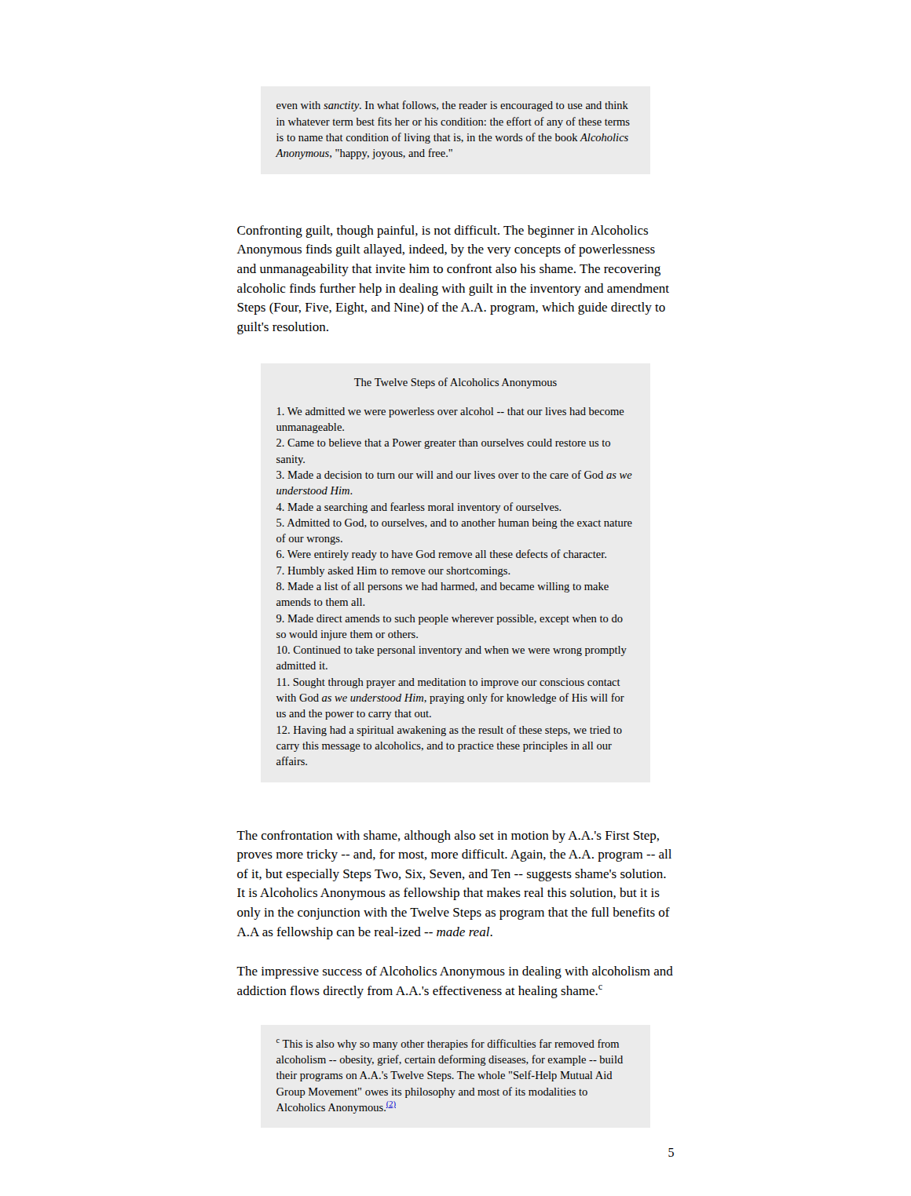even with sanctity. In what follows, the reader is encouraged to use and think in whatever term best fits her or his condition: the effort of any of these terms is to name that condition of living that is, in the words of the book Alcoholics Anonymous, "happy, joyous, and free."
Confronting guilt, though painful, is not difficult. The beginner in Alcoholics Anonymous finds guilt allayed, indeed, by the very concepts of powerlessness and unmanageability that invite him to confront also his shame. The recovering alcoholic finds further help in dealing with guilt in the inventory and amendment Steps (Four, Five, Eight, and Nine) of the A.A. program, which guide directly to guilt's resolution.
The Twelve Steps of Alcoholics Anonymous
1. We admitted we were powerless over alcohol -- that our lives had become unmanageable.
2. Came to believe that a Power greater than ourselves could restore us to sanity.
3. Made a decision to turn our will and our lives over to the care of God as we understood Him.
4. Made a searching and fearless moral inventory of ourselves.
5. Admitted to God, to ourselves, and to another human being the exact nature of our wrongs.
6. Were entirely ready to have God remove all these defects of character.
7. Humbly asked Him to remove our shortcomings.
8. Made a list of all persons we had harmed, and became willing to make amends to them all.
9. Made direct amends to such people wherever possible, except when to do so would injure them or others.
10. Continued to take personal inventory and when we were wrong promptly admitted it.
11. Sought through prayer and meditation to improve our conscious contact with God as we understood Him, praying only for knowledge of His will for us and the power to carry that out.
12. Having had a spiritual awakening as the result of these steps, we tried to carry this message to alcoholics, and to practice these principles in all our affairs.
The confrontation with shame, although also set in motion by A.A.'s First Step, proves more tricky -- and, for most, more difficult. Again, the A.A. program -- all of it, but especially Steps Two, Six, Seven, and Ten -- suggests shame's solution. It is Alcoholics Anonymous as fellowship that makes real this solution, but it is only in the conjunction with the Twelve Steps as program that the full benefits of A.A as fellowship can be real-ized -- made real.
The impressive success of Alcoholics Anonymous in dealing with alcoholism and addiction flows directly from A.A.'s effectiveness at healing shame.c
c This is also why so many other therapies for difficulties far removed from alcoholism -- obesity, grief, certain deforming diseases, for example -- build their programs on A.A.'s Twelve Steps. The whole "Self-Help Mutual Aid Group Movement" owes its philosophy and most of its modalities to Alcoholics Anonymous.(2)
5